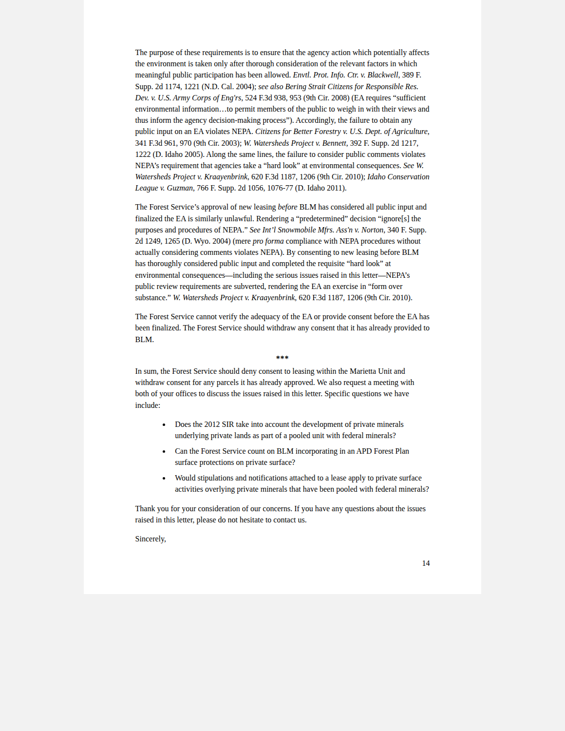The purpose of these requirements is to ensure that the agency action which potentially affects the environment is taken only after thorough consideration of the relevant factors in which meaningful public participation has been allowed. Envtl. Prot. Info. Ctr. v. Blackwell, 389 F. Supp. 2d 1174, 1221 (N.D. Cal. 2004); see also Bering Strait Citizens for Responsible Res. Dev. v. U.S. Army Corps of Eng'rs, 524 F.3d 938, 953 (9th Cir. 2008) (EA requires “sufficient environmental information…to permit members of the public to weigh in with their views and thus inform the agency decision-making process”). Accordingly, the failure to obtain any public input on an EA violates NEPA. Citizens for Better Forestry v. U.S. Dept. of Agriculture, 341 F.3d 961, 970 (9th Cir. 2003); W. Watersheds Project v. Bennett, 392 F. Supp. 2d 1217, 1222 (D. Idaho 2005). Along the same lines, the failure to consider public comments violates NEPA’s requirement that agencies take a “hard look” at environmental consequences. See W. Watersheds Project v. Kraayenbrink, 620 F.3d 1187, 1206 (9th Cir. 2010); Idaho Conservation League v. Guzman, 766 F. Supp. 2d 1056, 1076-77 (D. Idaho 2011).
The Forest Service’s approval of new leasing before BLM has considered all public input and finalized the EA is similarly unlawful. Rendering a “predetermined” decision “ignore[s] the purposes and procedures of NEPA.” See Int’l Snowmobile Mfrs. Ass'n v. Norton, 340 F. Supp. 2d 1249, 1265 (D. Wyo. 2004) (mere pro forma compliance with NEPA procedures without actually considering comments violates NEPA). By consenting to new leasing before BLM has thoroughly considered public input and completed the requisite “hard look” at environmental consequences—including the serious issues raised in this letter—NEPA’s public review requirements are subverted, rendering the EA an exercise in “form over substance.” W. Watersheds Project v. Kraayenbrink, 620 F.3d 1187, 1206 (9th Cir. 2010).
The Forest Service cannot verify the adequacy of the EA or provide consent before the EA has been finalized. The Forest Service should withdraw any consent that it has already provided to BLM.
***
In sum, the Forest Service should deny consent to leasing within the Marietta Unit and withdraw consent for any parcels it has already approved. We also request a meeting with both of your offices to discuss the issues raised in this letter. Specific questions we have include:
Does the 2012 SIR take into account the development of private minerals underlying private lands as part of a pooled unit with federal minerals?
Can the Forest Service count on BLM incorporating in an APD Forest Plan surface protections on private surface?
Would stipulations and notifications attached to a lease apply to private surface activities overlying private minerals that have been pooled with federal minerals?
Thank you for your consideration of our concerns. If you have any questions about the issues raised in this letter, please do not hesitate to contact us.
Sincerely,
14